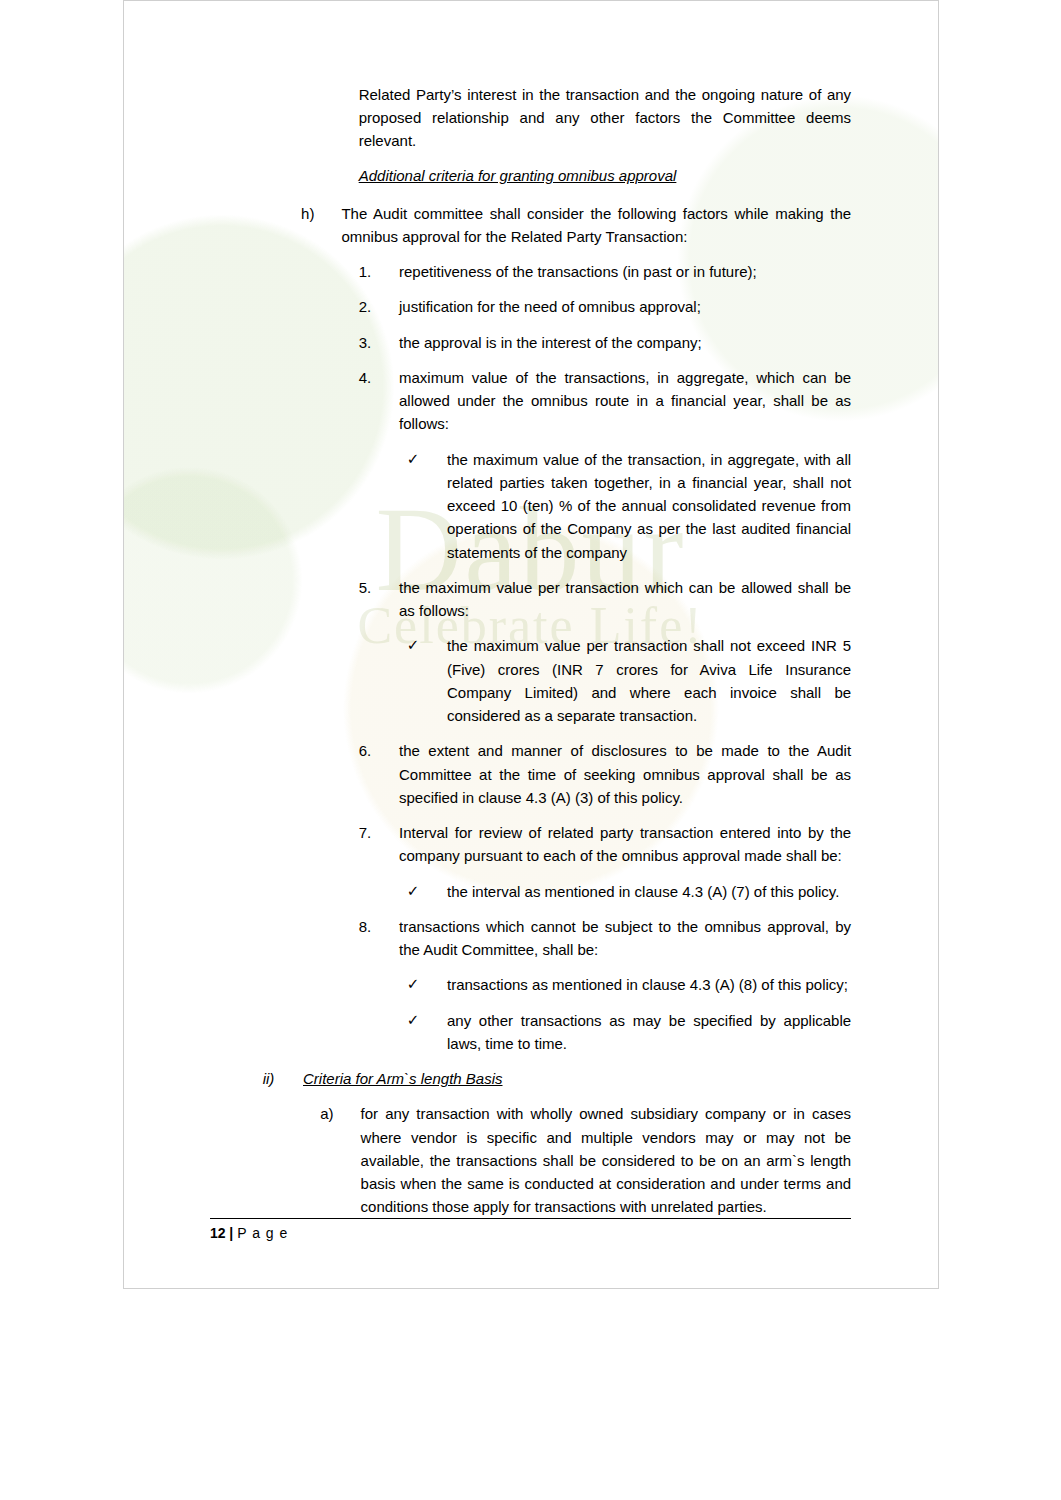DaburCelebrate Life!
Related Party’s interest in the transaction and the ongoing nature of any proposed relationship and any other factors the Committee deems relevant.
Additional criteria for granting omnibus approval
h)
The Audit committee shall consider the following factors while making the omnibus approval for the Related Party Transaction:
1.
repetitiveness of the transactions (in past or in future);
2.
justification for the need of omnibus approval;
3.
the approval is in the interest of the company;
4.
maximum value of the transactions, in aggregate, which can be allowed under the omnibus route in a financial year, shall be as follows:
✓
the maximum value of the transaction, in aggregate, with all related parties taken together, in a financial year, shall not exceed 10 (ten) % of the annual consolidated revenue from operations of the Company as per the last audited financial statements of the company
5.
the maximum value per transaction which can be allowed shall be as follows:
✓
the maximum value per transaction shall not exceed INR 5 (Five) crores (INR 7 crores for Aviva Life Insurance Company Limited) and where each invoice shall be considered as a separate transaction.
6.
the extent and manner of disclosures to be made to the Audit Committee at the time of seeking omnibus approval shall be as specified in clause 4.3 (A) (3) of this policy.
7.
Interval for review of related party transaction entered into by the company pursuant to each of the omnibus approval made shall be:
✓
the interval as mentioned in clause 4.3 (A) (7) of this policy.
8.
transactions which cannot be subject to the omnibus approval, by the Audit Committee, shall be:
✓
transactions as mentioned in clause 4.3 (A) (8) of this policy;
✓
any other transactions as may be specified by applicable laws, time to time.
ii)
Criteria for Arm`s length Basis
a)
for any transaction with wholly owned subsidiary company or in cases where vendor is specific and multiple vendors may or may not be available, the transactions shall be considered to be on an arm`s length basis when the same is conducted at consideration and under terms and conditions those apply for transactions with unrelated parties.
12 | P a g e